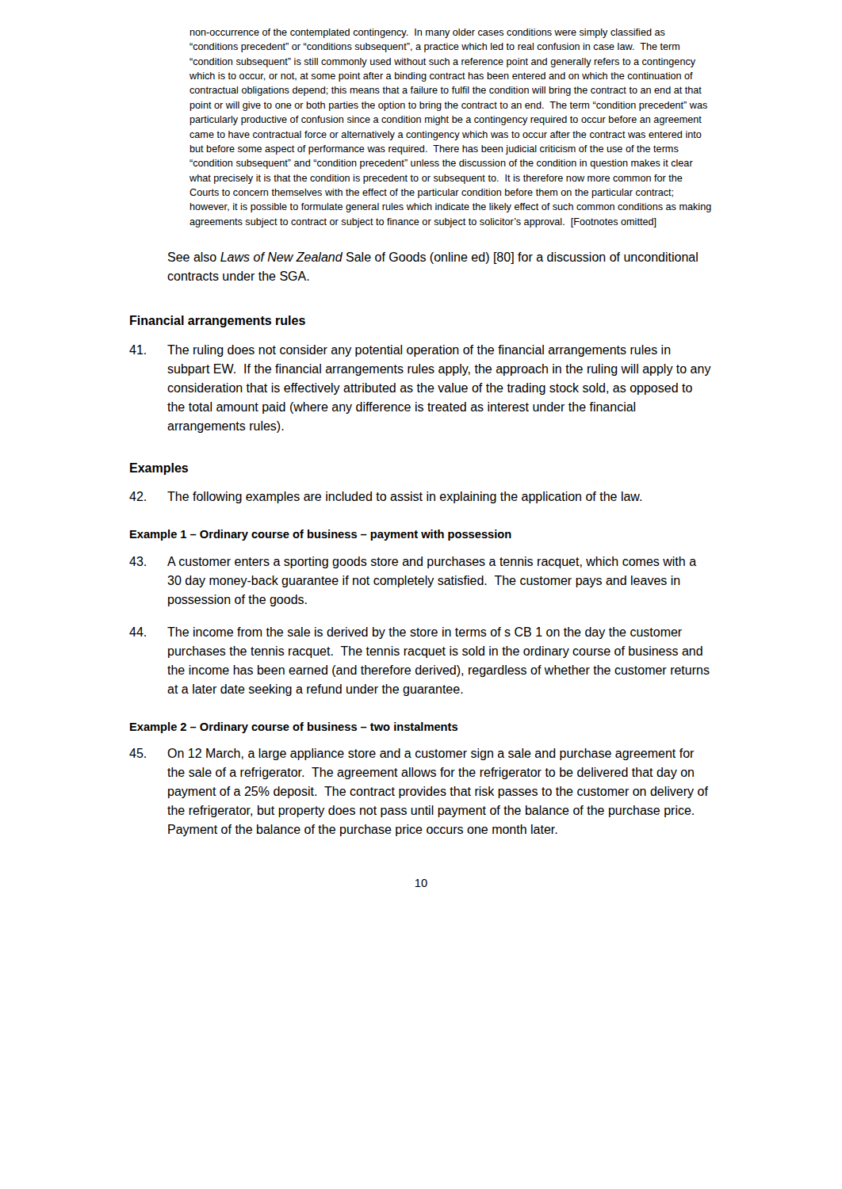non-occurrence of the contemplated contingency. In many older cases conditions were simply classified as “conditions precedent” or “conditions subsequent”, a practice which led to real confusion in case law. The term “condition subsequent” is still commonly used without such a reference point and generally refers to a contingency which is to occur, or not, at some point after a binding contract has been entered and on which the continuation of contractual obligations depend; this means that a failure to fulfil the condition will bring the contract to an end at that point or will give to one or both parties the option to bring the contract to an end. The term “condition precedent” was particularly productive of confusion since a condition might be a contingency required to occur before an agreement came to have contractual force or alternatively a contingency which was to occur after the contract was entered into but before some aspect of performance was required. There has been judicial criticism of the use of the terms “condition subsequent” and “condition precedent” unless the discussion of the condition in question makes it clear what precisely it is that the condition is precedent to or subsequent to. It is therefore now more common for the Courts to concern themselves with the effect of the particular condition before them on the particular contract; however, it is possible to formulate general rules which indicate the likely effect of such common conditions as making agreements subject to contract or subject to finance or subject to solicitor’s approval. [Footnotes omitted]
See also Laws of New Zealand Sale of Goods (online ed) [80] for a discussion of unconditional contracts under the SGA.
Financial arrangements rules
41.
The ruling does not consider any potential operation of the financial arrangements rules in subpart EW. If the financial arrangements rules apply, the approach in the ruling will apply to any consideration that is effectively attributed as the value of the trading stock sold, as opposed to the total amount paid (where any difference is treated as interest under the financial arrangements rules).
Examples
42.
The following examples are included to assist in explaining the application of the law.
Example 1 – Ordinary course of business – payment with possession
43.
A customer enters a sporting goods store and purchases a tennis racquet, which comes with a 30 day money-back guarantee if not completely satisfied. The customer pays and leaves in possession of the goods.
44.
The income from the sale is derived by the store in terms of s CB 1 on the day the customer purchases the tennis racquet. The tennis racquet is sold in the ordinary course of business and the income has been earned (and therefore derived), regardless of whether the customer returns at a later date seeking a refund under the guarantee.
Example 2 – Ordinary course of business – two instalments
45.
On 12 March, a large appliance store and a customer sign a sale and purchase agreement for the sale of a refrigerator. The agreement allows for the refrigerator to be delivered that day on payment of a 25% deposit. The contract provides that risk passes to the customer on delivery of the refrigerator, but property does not pass until payment of the balance of the purchase price. Payment of the balance of the purchase price occurs one month later.
10